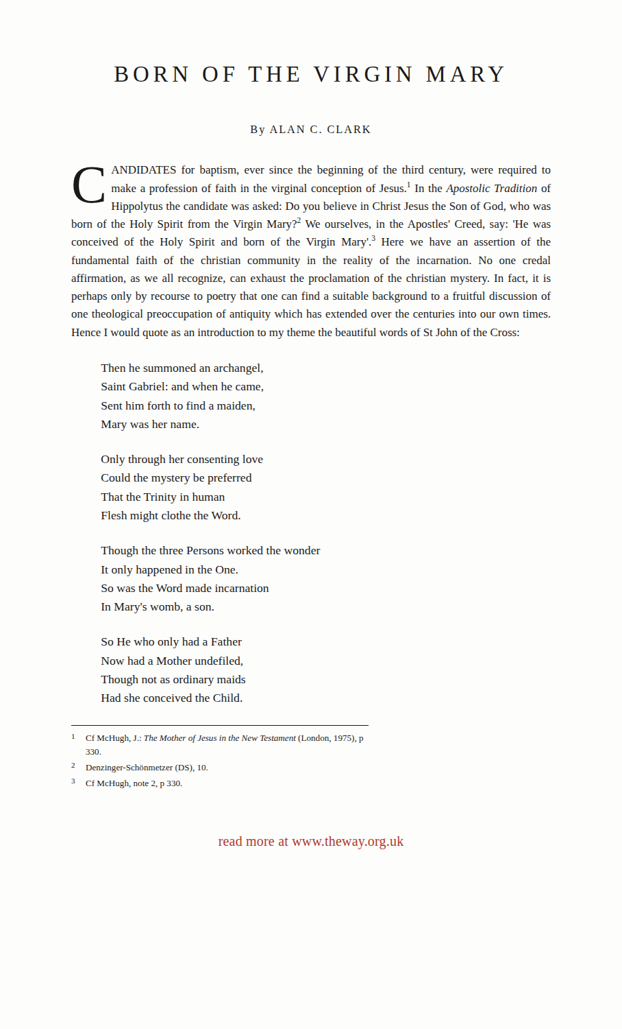BORN OF THE VIRGIN MARY
By ALAN C. CLARK
CANDIDATES for baptism, ever since the beginning of the third century, were required to make a profession of faith in the virginal conception of Jesus.1 In the Apostolic Tradition of Hippolytus the candidate was asked: Do you believe in Christ Jesus the Son of God, who was born of the Holy Spirit from the Virgin Mary?2 We ourselves, in the Apostles' Creed, say: 'He was conceived of the Holy Spirit and born of the Virgin Mary'.3 Here we have an assertion of the fundamental faith of the christian community in the reality of the incarnation. No one credal affirmation, as we all recognize, can exhaust the proclamation of the christian mystery. In fact, it is perhaps only by recourse to poetry that one can find a suitable background to a fruitful discussion of one theological preoccupation of antiquity which has extended over the centuries into our own times. Hence I would quote as an introduction to my theme the beautiful words of St John of the Cross:
Then he summoned an archangel,
Saint Gabriel: and when he came,
Sent him forth to find a maiden,
Mary was her name.
Only through her consenting love
Could the mystery be preferred
That the Trinity in human
Flesh might clothe the Word.
Though the three Persons worked the wonder
It only happened in the One.
So was the Word made incarnation
In Mary's womb, a son.
So He who only had a Father
Now had a Mother undefiled,
Though not as ordinary maids
Had she conceived the Child.
1 Cf McHugh, J.: The Mother of Jesus in the New Testament (London, 1975), p 330.
2 Denzinger-Schönmetzer (DS), 10.
3 Cf McHugh, note 2, p 330.
read more at www.theway.org.uk